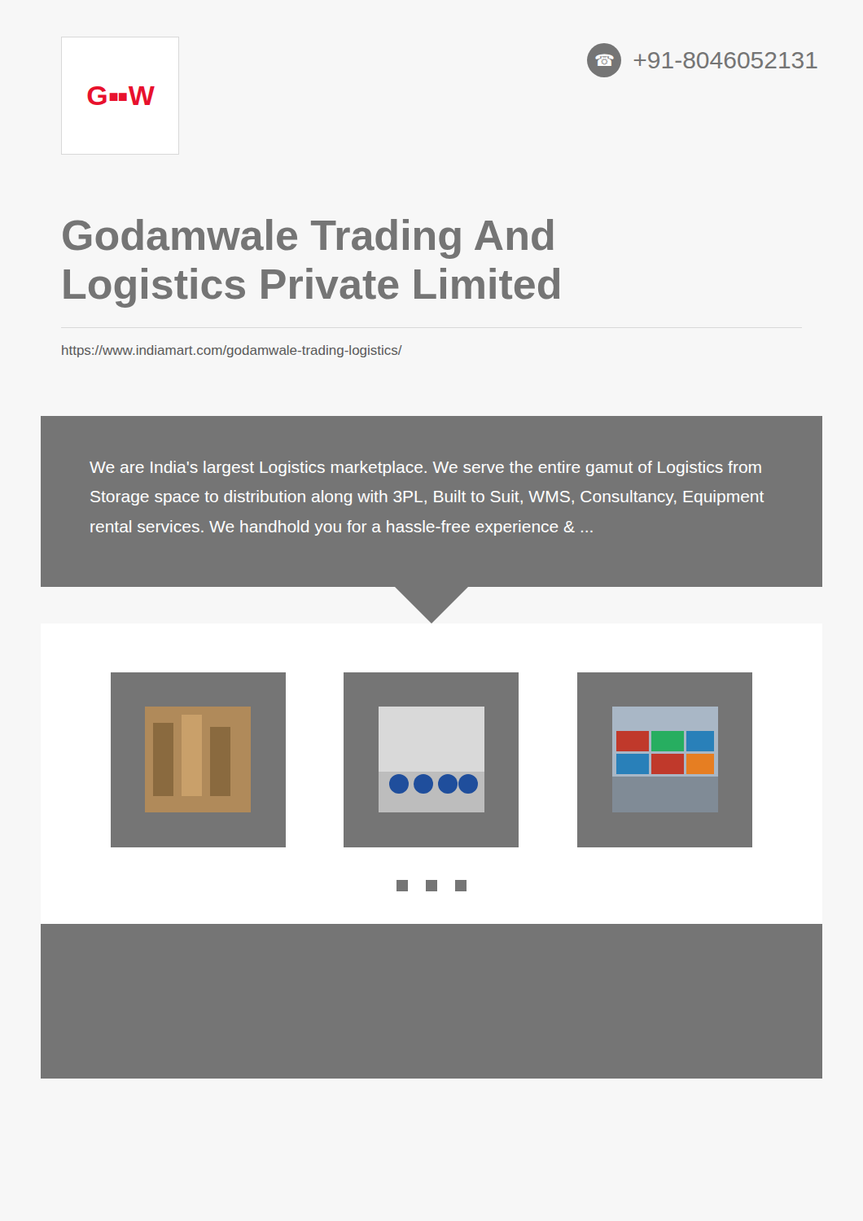G■■W
☎ +91-8046052131
Godamwale Trading And Logistics Private Limited
https://www.indiamart.com/godamwale-trading-logistics/
We are India's largest Logistics marketplace. We serve the entire gamut of Logistics from Storage space to distribution along with 3PL, Built to Suit, WMS, Consultancy, Equipment rental services. We handhold you for a hassle-free experience & ...